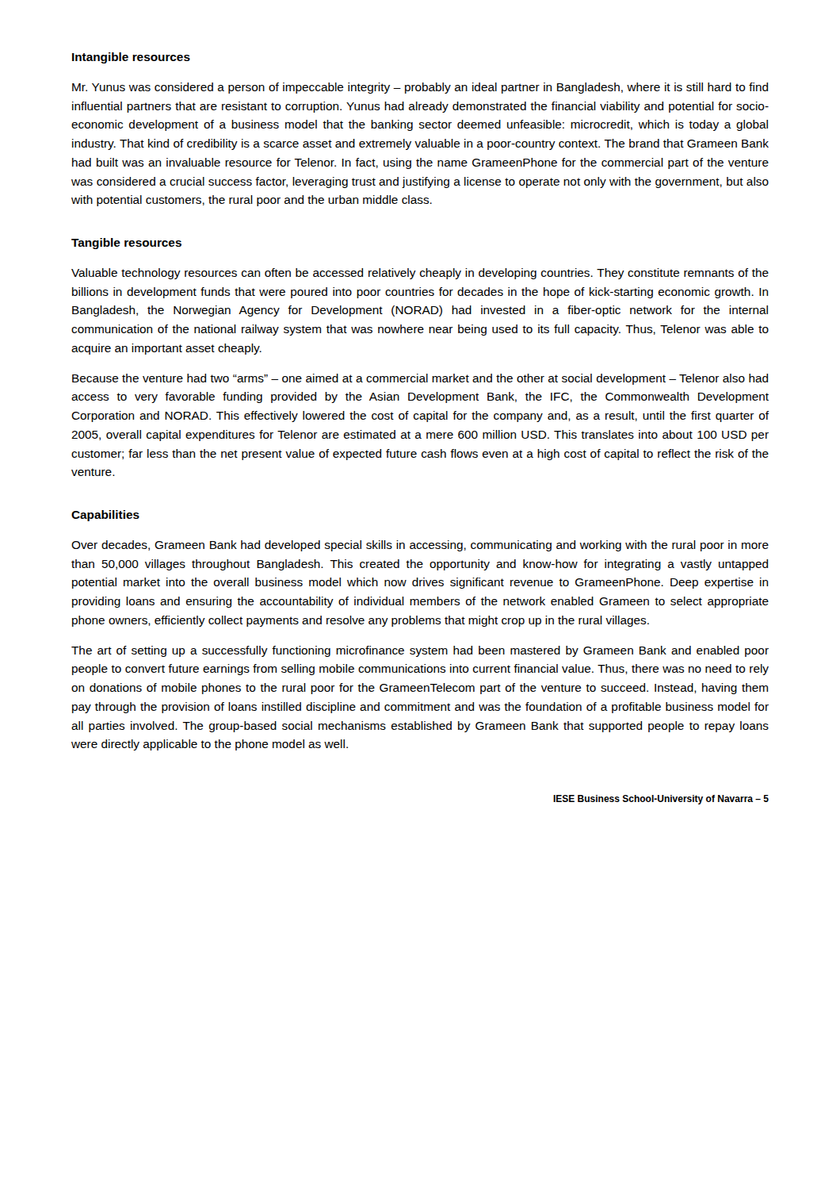Intangible resources
Mr. Yunus was considered a person of impeccable integrity – probably an ideal partner in Bangladesh, where it is still hard to find influential partners that are resistant to corruption. Yunus had already demonstrated the financial viability and potential for socio-economic development of a business model that the banking sector deemed unfeasible: microcredit, which is today a global industry. That kind of credibility is a scarce asset and extremely valuable in a poor-country context. The brand that Grameen Bank had built was an invaluable resource for Telenor. In fact, using the name GrameenPhone for the commercial part of the venture was considered a crucial success factor, leveraging trust and justifying a license to operate not only with the government, but also with potential customers, the rural poor and the urban middle class.
Tangible resources
Valuable technology resources can often be accessed relatively cheaply in developing countries. They constitute remnants of the billions in development funds that were poured into poor countries for decades in the hope of kick-starting economic growth. In Bangladesh, the Norwegian Agency for Development (NORAD) had invested in a fiber-optic network for the internal communication of the national railway system that was nowhere near being used to its full capacity. Thus, Telenor was able to acquire an important asset cheaply.
Because the venture had two “arms” – one aimed at a commercial market and the other at social development – Telenor also had access to very favorable funding provided by the Asian Development Bank, the IFC, the Commonwealth Development Corporation and NORAD. This effectively lowered the cost of capital for the company and, as a result, until the first quarter of 2005, overall capital expenditures for Telenor are estimated at a mere 600 million USD. This translates into about 100 USD per customer; far less than the net present value of expected future cash flows even at a high cost of capital to reflect the risk of the venture.
Capabilities
Over decades, Grameen Bank had developed special skills in accessing, communicating and working with the rural poor in more than 50,000 villages throughout Bangladesh. This created the opportunity and know-how for integrating a vastly untapped potential market into the overall business model which now drives significant revenue to GrameenPhone. Deep expertise in providing loans and ensuring the accountability of individual members of the network enabled Grameen to select appropriate phone owners, efficiently collect payments and resolve any problems that might crop up in the rural villages.
The art of setting up a successfully functioning microfinance system had been mastered by Grameen Bank and enabled poor people to convert future earnings from selling mobile communications into current financial value. Thus, there was no need to rely on donations of mobile phones to the rural poor for the GrameenTelecom part of the venture to succeed. Instead, having them pay through the provision of loans instilled discipline and commitment and was the foundation of a profitable business model for all parties involved. The group-based social mechanisms established by Grameen Bank that supported people to repay loans were directly applicable to the phone model as well.
IESE Business School-University of Navarra – 5